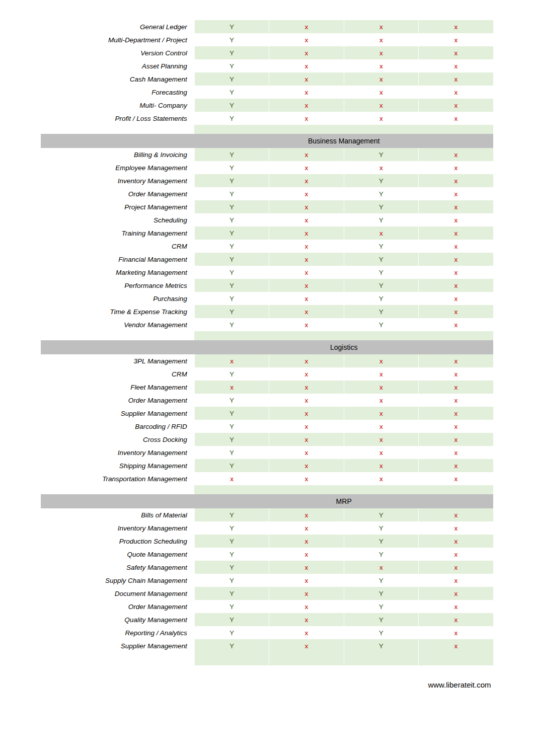| General Ledger | Y | x | x | x |
| Multi-Department / Project | Y | x | x | x |
| Version Control | Y | x | x | x |
| Asset Planning | Y | x | x | x |
| Cash Management | Y | x | x | x |
| Forecasting | Y | x | x | x |
| Multi- Company | Y | x | x | x |
| Profit / Loss Statements | Y | x | x | x |
| | Business Management |
| Billing & Invoicing | Y | x | Y | x |
| Employee Management | Y | x | x | x |
| Inventory Management | Y | x | Y | x |
| Order Management | Y | x | Y | x |
| Project Management | Y | x | Y | x |
| Scheduling | Y | x | Y | x |
| Training Management | Y | x | x | x |
| CRM | Y | x | Y | x |
| Financial Management | Y | x | Y | x |
| Marketing Management | Y | x | Y | x |
| Performance Metrics | Y | x | Y | x |
| Purchasing | Y | x | Y | x |
| Time & Expense Tracking | Y | x | Y | x |
| Vendor Management | Y | x | Y | x |
| | Logistics |
| 3PL Management | x | x | x | x |
| CRM | Y | x | x | x |
| Fleet Management | x | x | x | x |
| Order Management | Y | x | x | x |
| Supplier Management | Y | x | x | x |
| Barcoding / RFID | Y | x | x | x |
| Cross Docking | Y | x | x | x |
| Inventory Management | Y | x | x | x |
| Shipping Management | Y | x | x | x |
| Transportation Management | x | x | x | x |
| | MRP |
| Bills of Material | Y | x | Y | x |
| Inventory Management | Y | x | Y | x |
| Production Scheduling | Y | x | Y | x |
| Quote Management | Y | x | Y | x |
| Safety Management | Y | x | x | x |
| Supply Chain Management | Y | x | Y | x |
| Document Management | Y | x | Y | x |
| Order Management | Y | x | Y | x |
| Quality Management | Y | x | Y | x |
| Reporting / Analytics | Y | x | Y | x |
| Supplier Management | Y | x | Y | x |
www.liberateit.com